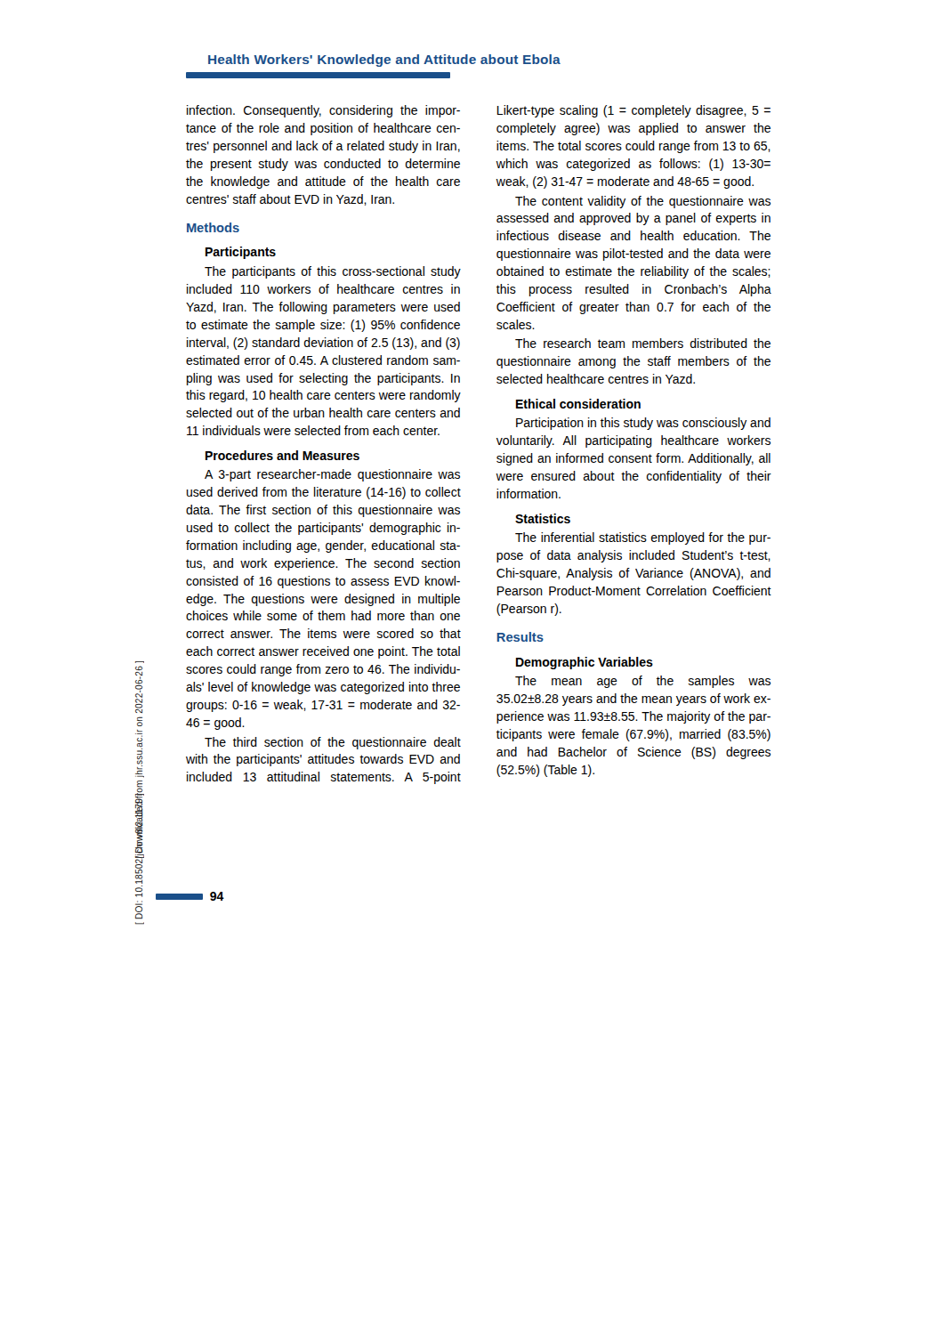Health Workers' Knowledge and Attitude about Ebola
infection. Consequently, considering the importance of the role and position of healthcare centres' personnel and lack of a related study in Iran, the present study was conducted to determine the knowledge and attitude of the health care centres' staff about EVD in Yazd, Iran.
Methods
Participants
The participants of this cross-sectional study included 110 workers of healthcare centres in Yazd, Iran. The following parameters were used to estimate the sample size: (1) 95% confidence interval, (2) standard deviation of 2.5 (13), and (3) estimated error of 0.45. A clustered random sampling was used for selecting the participants. In this regard, 10 health care centers were randomly selected out of the urban health care centers and 11 individuals were selected from each center.
Procedures and Measures
A 3-part researcher-made questionnaire was used derived from the literature (14-16) to collect data. The first section of this questionnaire was used to collect the participants' demographic information including age, gender, educational status, and work experience. The second section consisted of 16 questions to assess EVD knowledge. The questions were designed in multiple choices while some of them had more than one correct answer. The items were scored so that each correct answer received one point. The total scores could range from zero to 46. The individuals' level of knowledge was categorized into three groups: 0-16 = weak, 17-31 = moderate and 32-46 = good.
The third section of the questionnaire dealt with the participants' attitudes towards EVD and included 13 attitudinal statements. A 5-point Likert-type scaling (1 = completely disagree, 5 = completely agree) was applied to answer the items. The total scores could range from 13 to 65, which was categorized as follows: (1) 13-30= weak, (2) 31-47 = moderate and 48-65 = good.
The content validity of the questionnaire was assessed and approved by a panel of experts in infectious disease and health education. The questionnaire was pilot-tested and the data were obtained to estimate the reliability of the scales; this process resulted in Cronbach’s Alpha Coefficient of greater than 0.7 for each of the scales.
The research team members distributed the questionnaire among the staff members of the selected healthcare centres in Yazd.
Ethical consideration
Participation in this study was consciously and voluntarily. All participating healthcare workers signed an informed consent form. Additionally, all were ensured about the confidentiality of their information.
Statistics
The inferential statistics employed for the purpose of data analysis included Student’s t-test, Chi-square, Analysis of Variance (ANOVA), and Pearson Product-Moment Correlation Coefficient (Pearson r).
Results
Demographic Variables
The mean age of the samples was 35.02±8.28 years and the mean years of work experience was 11.93±8.55. The majority of the participants were female (67.9%), married (83.5%) and had Bachelor of Science (BS) degrees (52.5%) (Table 1).
[ Downloaded from jhr.ssu.ac.ir on 2022-06-26 ]
[ DOI: 10.18502/jchr.v8i2.1179 ]
94